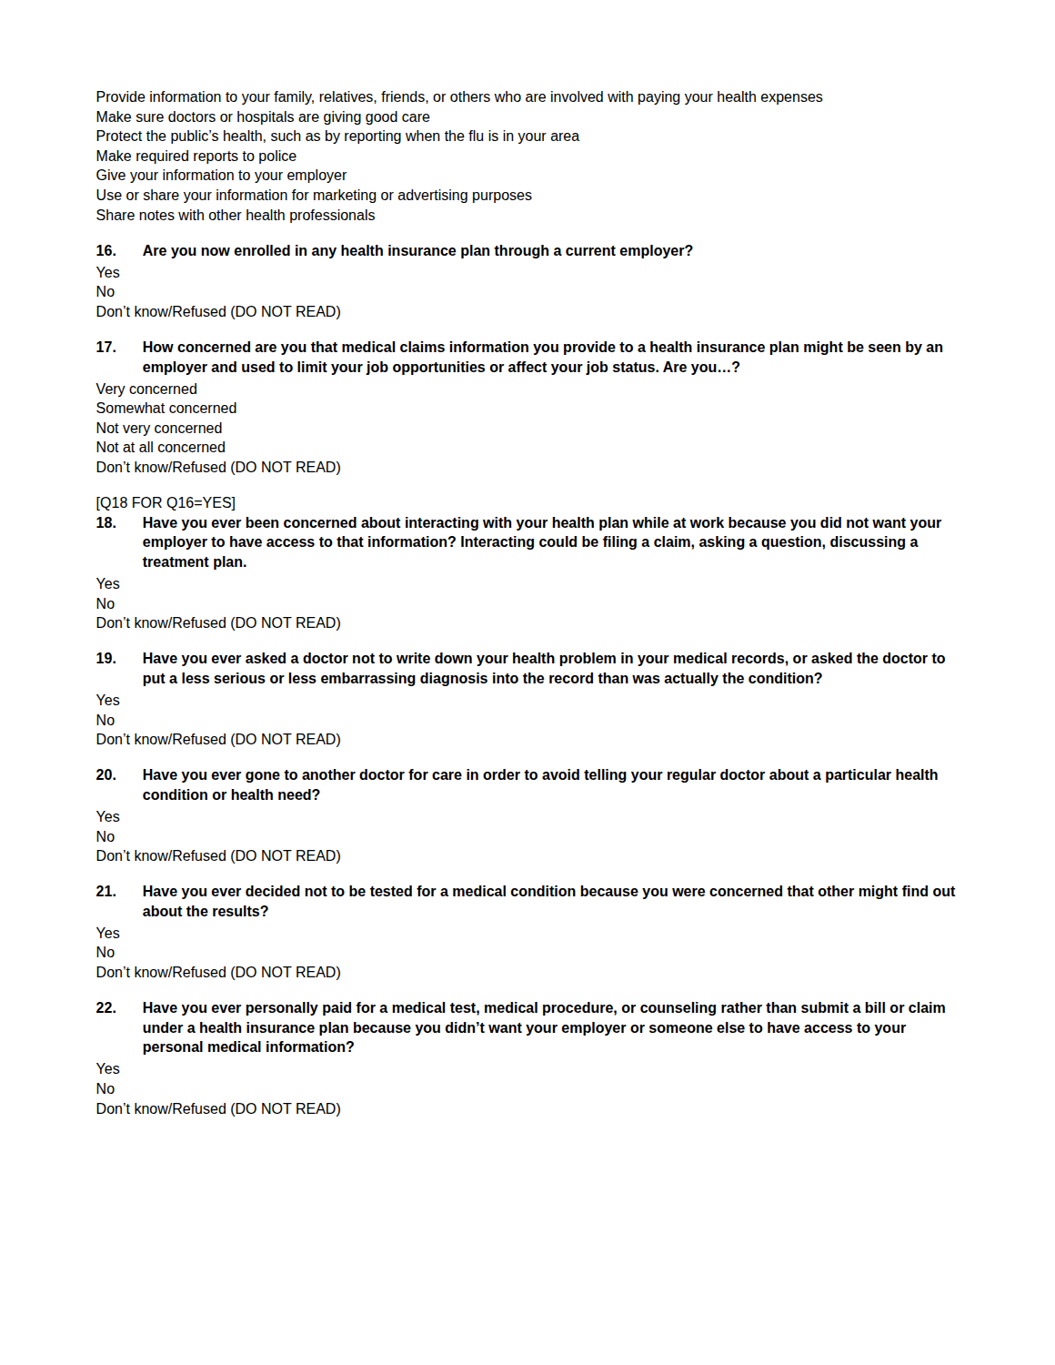Provide information to your family, relatives, friends, or others who are involved with paying your health expenses
Make sure doctors or hospitals are giving good care
Protect the public’s health, such as by reporting when the flu is in your area
Make required reports to police
Give your information to your employer
Use or share your information for marketing or advertising purposes
Share notes with other health professionals
16. Are you now enrolled in any health insurance plan through a current employer?
Yes
No
Don’t know/Refused (DO NOT READ)
17. How concerned are you that medical claims information you provide to a health insurance plan might be seen by an employer and used to limit your job opportunities or affect your job status. Are you…?
Very concerned
Somewhat concerned
Not very concerned
Not at all concerned
Don’t know/Refused (DO NOT READ)
[Q18 FOR Q16=YES]
18. Have you ever been concerned about interacting with your health plan while at work because you did not want your employer to have access to that information? Interacting could be filing a claim, asking a question, discussing a treatment plan.
Yes
No
Don’t know/Refused (DO NOT READ)
19. Have you ever asked a doctor not to write down your health problem in your medical records, or asked the doctor to put a less serious or less embarrassing diagnosis into the record than was actually the condition?
Yes
No
Don’t know/Refused (DO NOT READ)
20. Have you ever gone to another doctor for care in order to avoid telling your regular doctor about a particular health condition or health need?
Yes
No
Don’t know/Refused (DO NOT READ)
21. Have you ever decided not to be tested for a medical condition because you were concerned that other might find out about the results?
Yes
No
Don’t know/Refused (DO NOT READ)
22. Have you ever personally paid for a medical test, medical procedure, or counseling rather than submit a bill or claim under a health insurance plan because you didn’t want your employer or someone else to have access to your personal medical information?
Yes
No
Don’t know/Refused (DO NOT READ)